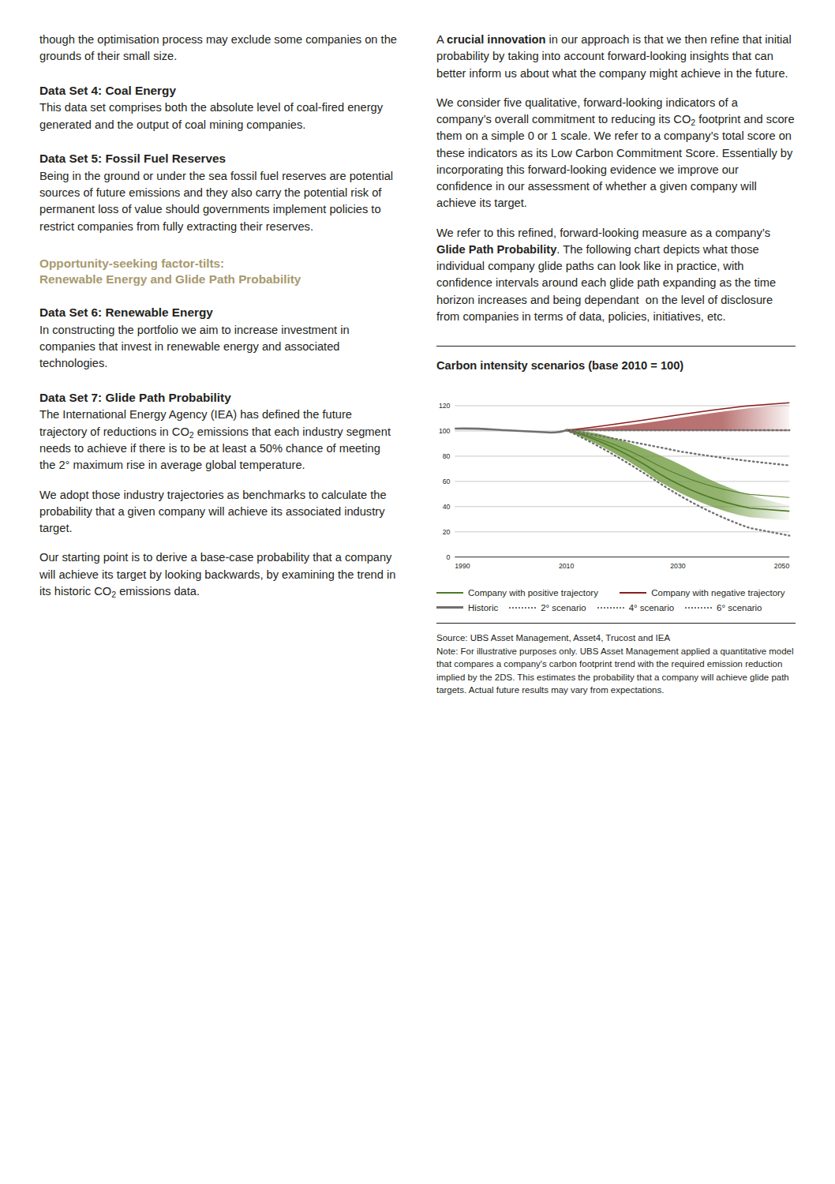though the optimisation process may exclude some companies on the grounds of their small size.
Data Set 4: Coal Energy
This data set comprises both the absolute level of coal-fired energy generated and the output of coal mining companies.
Data Set 5: Fossil Fuel Reserves
Being in the ground or under the sea fossil fuel reserves are potential sources of future emissions and they also carry the potential risk of permanent loss of value should governments implement policies to restrict companies from fully extracting their reserves.
Opportunity-seeking factor-tilts:
Renewable Energy and Glide Path Probability
Data Set 6: Renewable Energy
In constructing the portfolio we aim to increase investment in companies that invest in renewable energy and associated technologies.
Data Set 7: Glide Path Probability
The International Energy Agency (IEA) has defined the future trajectory of reductions in CO2 emissions that each industry segment needs to achieve if there is to be at least a 50% chance of meeting the 2° maximum rise in average global temperature.
We adopt those industry trajectories as benchmarks to calculate the probability that a given company will achieve its associated industry target.
Our starting point is to derive a base-case probability that a company will achieve its target by looking backwards, by examining the trend in its historic CO2 emissions data.
A crucial innovation in our approach is that we then refine that initial probability by taking into account forward-looking insights that can better inform us about what the company might achieve in the future.
We consider five qualitative, forward-looking indicators of a company’s overall commitment to reducing its CO2 footprint and score them on a simple 0 or 1 scale. We refer to a company’s total score on these indicators as its Low Carbon Commitment Score. Essentially by incorporating this forward-looking evidence we improve our confidence in our assessment of whether a given company will achieve its target.
We refer to this refined, forward-looking measure as a company’s Glide Path Probability. The following chart depicts what those individual company glide paths can look like in practice, with confidence intervals around each glide path expanding as the time horizon increases and being dependant on the level of disclosure from companies in terms of data, policies, initiatives, etc.
Carbon intensity scenarios (base 2010 = 100)
120 100 80 60 40 20 0 1990 2010 2030 2050
Company with positive trajectory
Company with negative trajectory
Historic
2° scenario
4° scenario
6° scenario
Source: UBS Asset Management, Asset4, Trucost and IEA
Note: For illustrative purposes only. UBS Asset Management applied a quantitative model that compares a company's carbon footprint trend with the required emission reduction implied by the 2DS. This estimates the probability that a company will achieve glide path targets. Actual future results may vary from expectations.